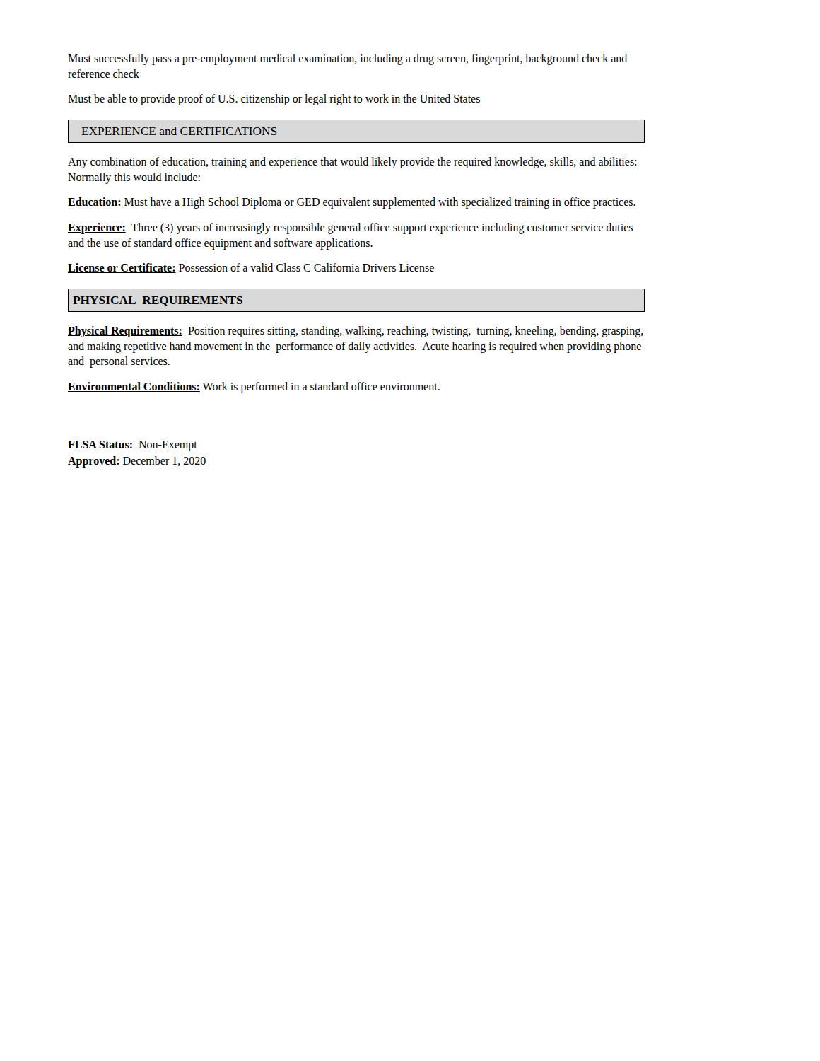Must successfully pass a pre-employment medical examination, including a drug screen, fingerprint, background check and reference check
Must be able to provide proof of U.S. citizenship or legal right to work in the United States
EXPERIENCE and CERTIFICATIONS
Any combination of education, training and experience that would likely provide the required knowledge, skills, and abilities: Normally this would include:
Education: Must have a High School Diploma or GED equivalent supplemented with specialized training in office practices.
Experience: Three (3) years of increasingly responsible general office support experience including customer service duties and the use of standard office equipment and software applications.
License or Certificate: Possession of a valid Class C California Drivers License
PHYSICAL REQUIREMENTS
Physical Requirements: Position requires sitting, standing, walking, reaching, twisting, turning, kneeling, bending, grasping, and making repetitive hand movement in the performance of daily activities. Acute hearing is required when providing phone and personal services.
Environmental Conditions: Work is performed in a standard office environment.
FLSA Status: Non-Exempt
Approved: December 1, 2020